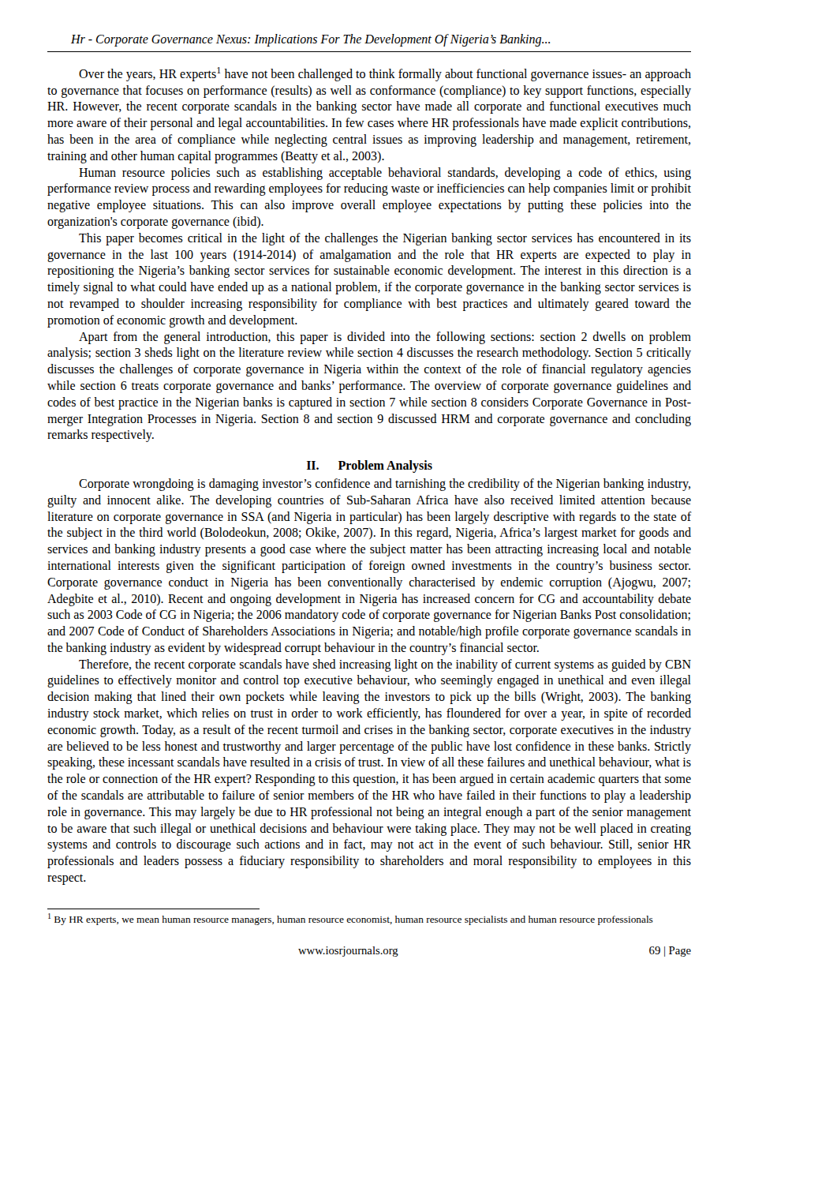Hr - Corporate Governance Nexus: Implications For The Development Of Nigeria’s Banking...
Over the years, HR experts1 have not been challenged to think formally about functional governance issues- an approach to governance that focuses on performance (results) as well as conformance (compliance) to key support functions, especially HR. However, the recent corporate scandals in the banking sector have made all corporate and functional executives much more aware of their personal and legal accountabilities. In few cases where HR professionals have made explicit contributions, has been in the area of compliance while neglecting central issues as improving leadership and management, retirement, training and other human capital programmes (Beatty et al., 2003).
Human resource policies such as establishing acceptable behavioral standards, developing a code of ethics, using performance review process and rewarding employees for reducing waste or inefficiencies can help companies limit or prohibit negative employee situations. This can also improve overall employee expectations by putting these policies into the organization's corporate governance (ibid).
This paper becomes critical in the light of the challenges the Nigerian banking sector services has encountered in its governance in the last 100 years (1914-2014) of amalgamation and the role that HR experts are expected to play in repositioning the Nigeria’s banking sector services for sustainable economic development. The interest in this direction is a timely signal to what could have ended up as a national problem, if the corporate governance in the banking sector services is not revamped to shoulder increasing responsibility for compliance with best practices and ultimately geared toward the promotion of economic growth and development.
Apart from the general introduction, this paper is divided into the following sections: section 2 dwells on problem analysis; section 3 sheds light on the literature review while section 4 discusses the research methodology. Section 5 critically discusses the challenges of corporate governance in Nigeria within the context of the role of financial regulatory agencies while section 6 treats corporate governance and banks’ performance. The overview of corporate governance guidelines and codes of best practice in the Nigerian banks is captured in section 7 while section 8 considers Corporate Governance in Post-merger Integration Processes in Nigeria. Section 8 and section 9 discussed HRM and corporate governance and concluding remarks respectively.
II. Problem Analysis
Corporate wrongdoing is damaging investor’s confidence and tarnishing the credibility of the Nigerian banking industry, guilty and innocent alike. The developing countries of Sub-Saharan Africa have also received limited attention because literature on corporate governance in SSA (and Nigeria in particular) has been largely descriptive with regards to the state of the subject in the third world (Bolodeokun, 2008; Okike, 2007). In this regard, Nigeria, Africa’s largest market for goods and services and banking industry presents a good case where the subject matter has been attracting increasing local and notable international interests given the significant participation of foreign owned investments in the country’s business sector. Corporate governance conduct in Nigeria has been conventionally characterised by endemic corruption (Ajogwu, 2007; Adegbite et al., 2010). Recent and ongoing development in Nigeria has increased concern for CG and accountability debate such as 2003 Code of CG in Nigeria; the 2006 mandatory code of corporate governance for Nigerian Banks Post consolidation; and 2007 Code of Conduct of Shareholders Associations in Nigeria; and notable/high profile corporate governance scandals in the banking industry as evident by widespread corrupt behaviour in the country’s financial sector.
Therefore, the recent corporate scandals have shed increasing light on the inability of current systems as guided by CBN guidelines to effectively monitor and control top executive behaviour, who seemingly engaged in unethical and even illegal decision making that lined their own pockets while leaving the investors to pick up the bills (Wright, 2003). The banking industry stock market, which relies on trust in order to work efficiently, has floundered for over a year, in spite of recorded economic growth. Today, as a result of the recent turmoil and crises in the banking sector, corporate executives in the industry are believed to be less honest and trustworthy and larger percentage of the public have lost confidence in these banks. Strictly speaking, these incessant scandals have resulted in a crisis of trust. In view of all these failures and unethical behaviour, what is the role or connection of the HR expert? Responding to this question, it has been argued in certain academic quarters that some of the scandals are attributable to failure of senior members of the HR who have failed in their functions to play a leadership role in governance. This may largely be due to HR professional not being an integral enough a part of the senior management to be aware that such illegal or unethical decisions and behaviour were taking place. They may not be well placed in creating systems and controls to discourage such actions and in fact, may not act in the event of such behaviour. Still, senior HR professionals and leaders possess a fiduciary responsibility to shareholders and moral responsibility to employees in this respect.
1 By HR experts, we mean human resource managers, human resource economist, human resource specialists and human resource professionals
www.iosrjournals.org
69 | Page